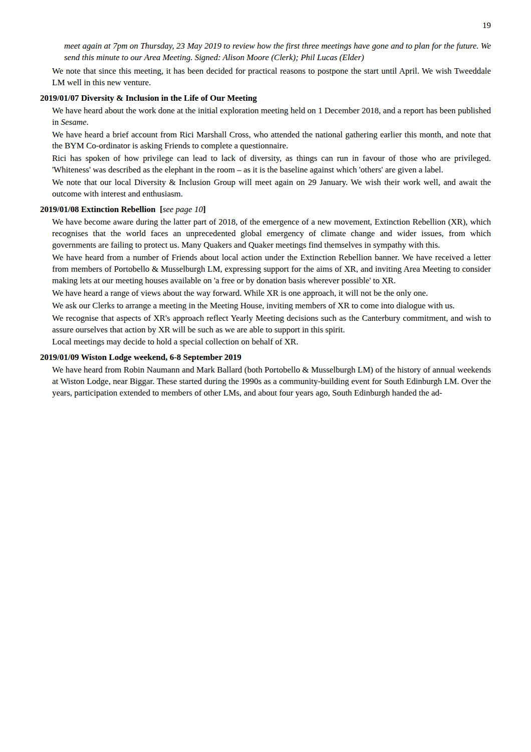19
meet again at 7pm on Thursday, 23 May 2019 to review how the first three meetings have gone and to plan for the future. We send this minute to our Area Meeting. Signed: Alison Moore (Clerk); Phil Lucas (Elder)
We note that since this meeting, it has been decided for practical reasons to postpone the start until April. We wish Tweeddale LM well in this new venture.
2019/01/07 Diversity & Inclusion in the Life of Our Meeting
We have heard about the work done at the initial exploration meeting held on 1 December 2018, and a report has been published in Sesame.
We have heard a brief account from Rici Marshall Cross, who attended the national gathering earlier this month, and note that the BYM Co-ordinator is asking Friends to complete a questionnaire.
Rici has spoken of how privilege can lead to lack of diversity, as things can run in favour of those who are privileged. 'Whiteness' was described as the elephant in the room – as it is the baseline against which 'others' are given a label.
We note that our local Diversity & Inclusion Group will meet again on 29 January. We wish their work well, and await the outcome with interest and enthusiasm.
2019/01/08 Extinction Rebellion [see page 10]
We have become aware during the latter part of 2018, of the emergence of a new movement, Extinction Rebellion (XR), which recognises that the world faces an unprecedented global emergency of climate change and wider issues, from which governments are failing to protect us. Many Quakers and Quaker meetings find themselves in sympathy with this.
We have heard from a number of Friends about local action under the Extinction Rebellion banner. We have received a letter from members of Portobello & Musselburgh LM, expressing support for the aims of XR, and inviting Area Meeting to consider making lets at our meeting houses available on 'a free or by donation basis wherever possible' to XR.
We have heard a range of views about the way forward. While XR is one approach, it will not be the only one.
We ask our Clerks to arrange a meeting in the Meeting House, inviting members of XR to come into dialogue with us.
We recognise that aspects of XR's approach reflect Yearly Meeting decisions such as the Canterbury commitment, and wish to assure ourselves that action by XR will be such as we are able to support in this spirit.
Local meetings may decide to hold a special collection on behalf of XR.
2019/01/09 Wiston Lodge weekend, 6-8 September 2019
We have heard from Robin Naumann and Mark Ballard (both Portobello & Musselburgh LM) of the history of annual weekends at Wiston Lodge, near Biggar. These started during the 1990s as a community-building event for South Edinburgh LM. Over the years, participation extended to members of other LMs, and about four years ago, South Edinburgh handed the ad-